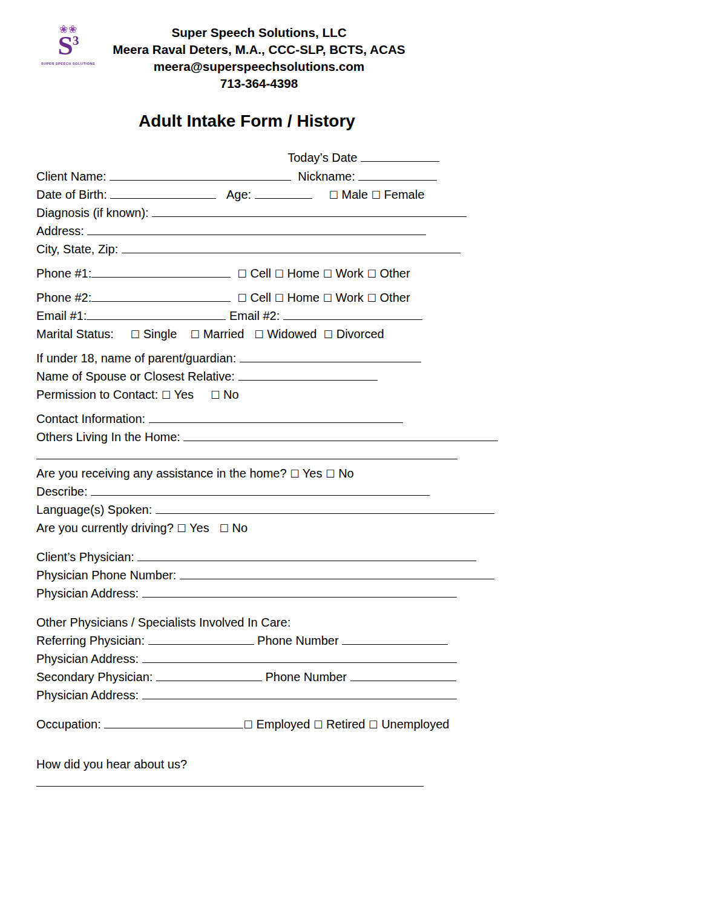❀❀
S3
SUPER SPEECH SOLUTIONS
Super Speech Solutions, LLC
Meera Raval Deters, M.A., CCC-SLP, BCTS, ACAS
meera@superspeechsolutions.com
713-364-4398
Adult Intake Form / History
Today’s Date
Client Name: Nickname:
Date of Birth: Age: ☐ Male ☐ Female
Diagnosis (if known):
Address:
City, State, Zip:
Phone #1: ☐ Cell ☐ Home ☐ Work ☐ Other
Phone #2: ☐ Cell ☐ Home ☐ Work ☐ Other
Email #1: Email #2:
Marital Status: ☐ Single ☐ Married ☐ Widowed ☐ Divorced
If under 18, name of parent/guardian:
Name of Spouse or Closest Relative:
Permission to Contact: ☐ Yes ☐ No
Contact Information:
Others Living In the Home:
Are you receiving any assistance in the home? ☐ Yes ☐ No
Describe:
Language(s) Spoken:
Are you currently driving? ☐ Yes ☐ No
Client’s Physician:
Physician Phone Number:
Physician Address:
Other Physicians / Specialists Involved In Care:
Referring Physician: Phone Number
Physician Address:
Secondary Physician: Phone Number
Physician Address:
Occupation: ☐ Employed ☐ Retired ☐ Unemployed
How did you hear about us?